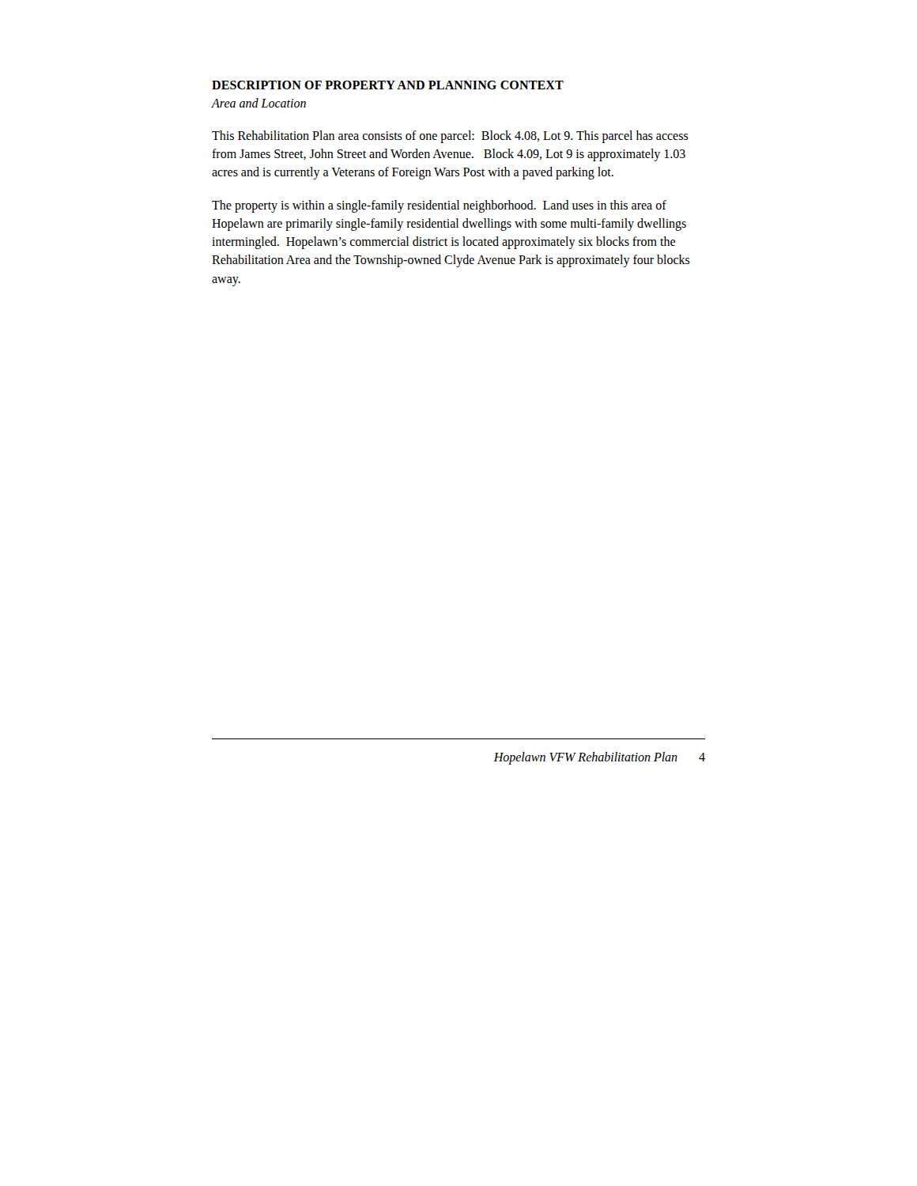DESCRIPTION OF PROPERTY AND PLANNING CONTEXT
Area and Location
This Rehabilitation Plan area consists of one parcel: Block 4.08, Lot 9. This parcel has access from James Street, John Street and Worden Avenue. Block 4.09, Lot 9 is approximately 1.03 acres and is currently a Veterans of Foreign Wars Post with a paved parking lot.
The property is within a single-family residential neighborhood. Land uses in this area of Hopelawn are primarily single-family residential dwellings with some multi-family dwellings intermingled. Hopelawn’s commercial district is located approximately six blocks from the Rehabilitation Area and the Township-owned Clyde Avenue Park is approximately four blocks away.
Hopelawn VFW Rehabilitation Plan 4